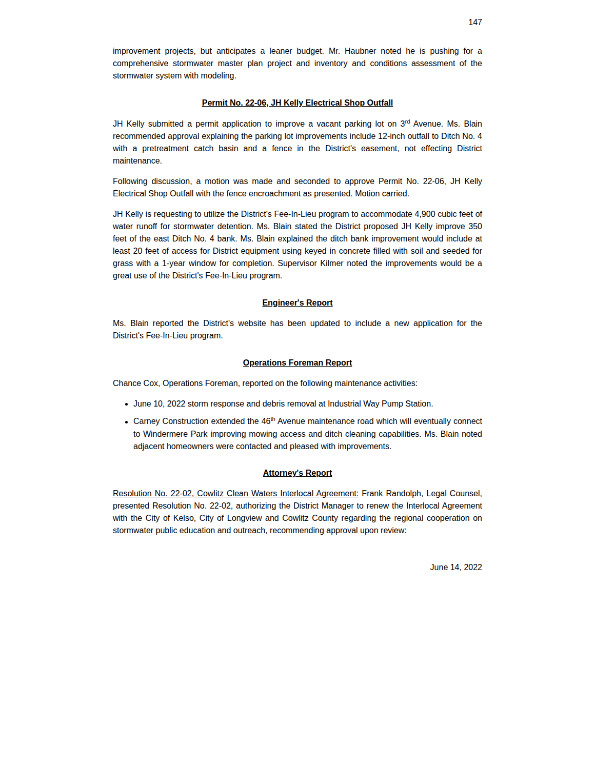147
improvement projects, but anticipates a leaner budget. Mr. Haubner noted he is pushing for a comprehensive stormwater master plan project and inventory and conditions assessment of the stormwater system with modeling.
Permit No. 22-06, JH Kelly Electrical Shop Outfall
JH Kelly submitted a permit application to improve a vacant parking lot on 3rd Avenue. Ms. Blain recommended approval explaining the parking lot improvements include 12-inch outfall to Ditch No. 4 with a pretreatment catch basin and a fence in the District's easement, not effecting District maintenance.
Following discussion, a motion was made and seconded to approve Permit No. 22-06, JH Kelly Electrical Shop Outfall with the fence encroachment as presented. Motion carried.
JH Kelly is requesting to utilize the District's Fee-In-Lieu program to accommodate 4,900 cubic feet of water runoff for stormwater detention. Ms. Blain stated the District proposed JH Kelly improve 350 feet of the east Ditch No. 4 bank. Ms. Blain explained the ditch bank improvement would include at least 20 feet of access for District equipment using keyed in concrete filled with soil and seeded for grass with a 1-year window for completion. Supervisor Kilmer noted the improvements would be a great use of the District's Fee-In-Lieu program.
Engineer's Report
Ms. Blain reported the District's website has been updated to include a new application for the District's Fee-In-Lieu program.
Operations Foreman Report
Chance Cox, Operations Foreman, reported on the following maintenance activities:
June 10, 2022 storm response and debris removal at Industrial Way Pump Station.
Carney Construction extended the 46th Avenue maintenance road which will eventually connect to Windermere Park improving mowing access and ditch cleaning capabilities. Ms. Blain noted adjacent homeowners were contacted and pleased with improvements.
Attorney's Report
Resolution No. 22-02, Cowlitz Clean Waters Interlocal Agreement: Frank Randolph, Legal Counsel, presented Resolution No. 22-02, authorizing the District Manager to renew the Interlocal Agreement with the City of Kelso, City of Longview and Cowlitz County regarding the regional cooperation on stormwater public education and outreach, recommending approval upon review:
June 14, 2022